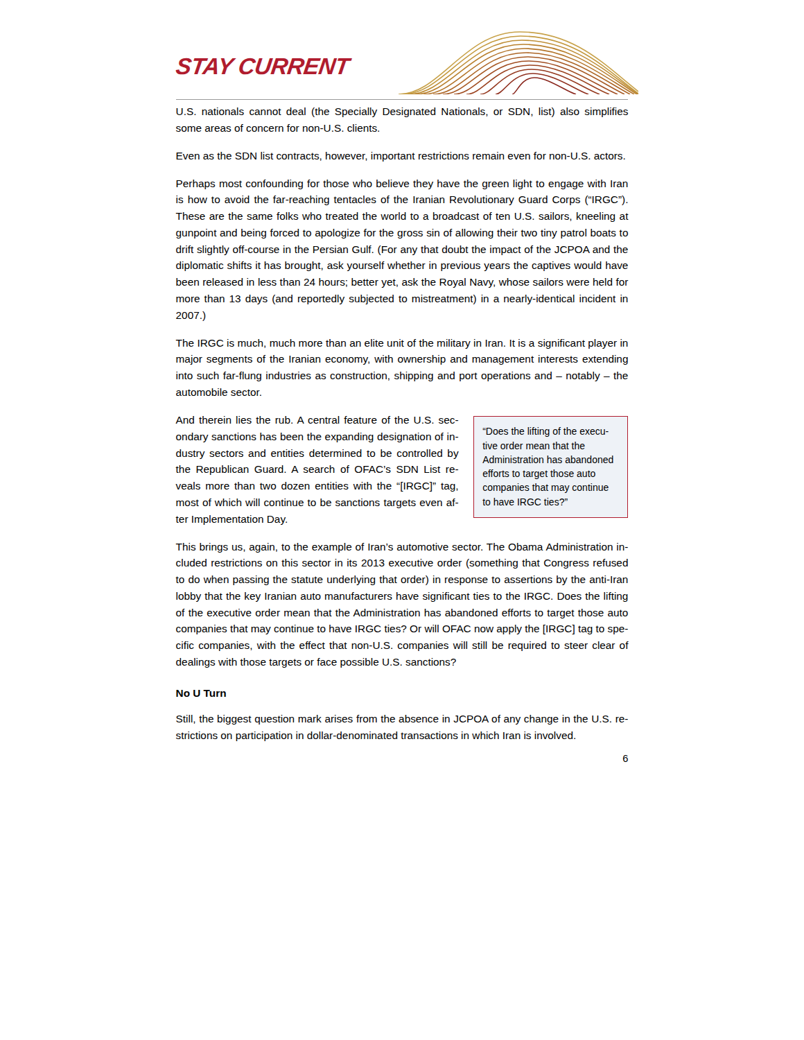STAY CURRENT
U.S. nationals cannot deal (the Specially Designated Nationals, or SDN, list) also simplifies some areas of concern for non-U.S. clients.
Even as the SDN list contracts, however, important restrictions remain even for non-U.S. actors.
Perhaps most confounding for those who believe they have the green light to engage with Iran is how to avoid the far-reaching tentacles of the Iranian Revolutionary Guard Corps (“IRGC”). These are the same folks who treated the world to a broadcast of ten U.S. sailors, kneeling at gunpoint and being forced to apologize for the gross sin of allowing their two tiny patrol boats to drift slightly off-course in the Persian Gulf. (For any that doubt the impact of the JCPOA and the diplomatic shifts it has brought, ask yourself whether in previous years the captives would have been released in less than 24 hours; better yet, ask the Royal Navy, whose sailors were held for more than 13 days (and reportedly subjected to mistreatment) in a nearly-identical incident in 2007.)
The IRGC is much, much more than an elite unit of the military in Iran. It is a significant player in major segments of the Iranian economy, with ownership and management interests extending into such far-flung industries as construction, shipping and port operations and – notably – the automobile sector.
“Does the lifting of the executive order mean that the Administration has abandoned efforts to target those auto companies that may continue to have IRGC ties?”
And therein lies the rub. A central feature of the U.S. secondary sanctions has been the expanding designation of industry sectors and entities determined to be controlled by the Republican Guard. A search of OFAC’s SDN List reveals more than two dozen entities with the “[IRGC]” tag, most of which will continue to be sanctions targets even after Implementation Day.
This brings us, again, to the example of Iran’s automotive sector. The Obama Administration included restrictions on this sector in its 2013 executive order (something that Congress refused to do when passing the statute underlying that order) in response to assertions by the anti-Iran lobby that the key Iranian auto manufacturers have significant ties to the IRGC. Does the lifting of the executive order mean that the Administration has abandoned efforts to target those auto companies that may continue to have IRGC ties? Or will OFAC now apply the [IRGC] tag to specific companies, with the effect that non-U.S. companies will still be required to steer clear of dealings with those targets or face possible U.S. sanctions?
No U Turn
Still, the biggest question mark arises from the absence in JCPOA of any change in the U.S. restrictions on participation in dollar-denominated transactions in which Iran is involved.
6